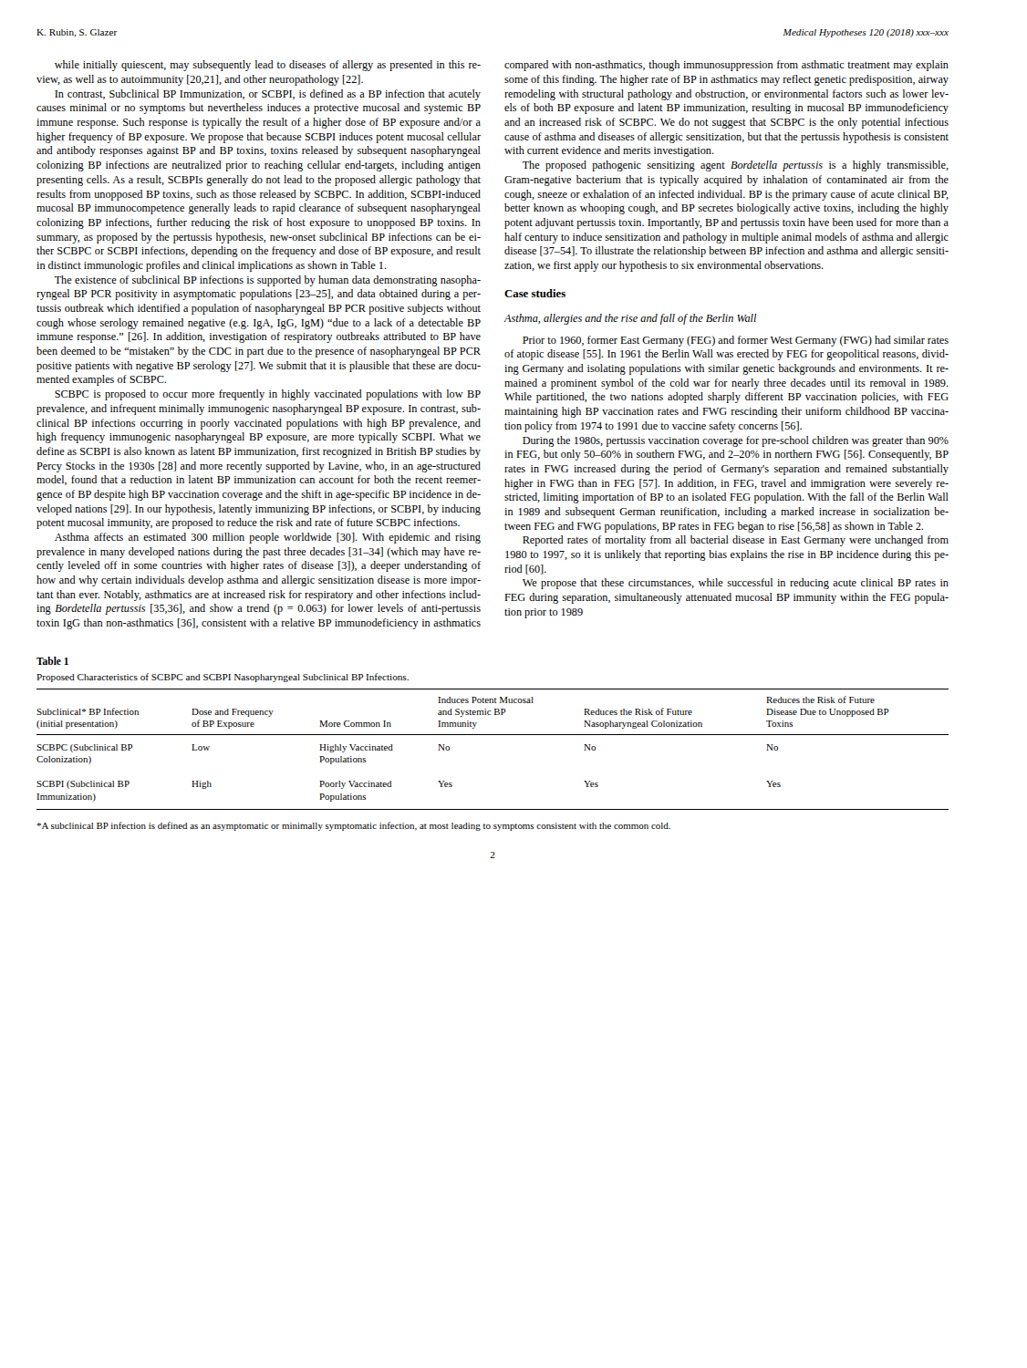K. Rubin, S. Glazer Medical Hypotheses 120 (2018) xxx–xxx
while initially quiescent, may subsequently lead to diseases of allergy as presented in this review, as well as to autoimmunity [20,21], and other neuropathology [22].
In contrast, Subclinical BP Immunization, or SCBPI, is defined as a BP infection that acutely causes minimal or no symptoms but nevertheless induces a protective mucosal and systemic BP immune response. Such response is typically the result of a higher dose of BP exposure and/or a higher frequency of BP exposure. We propose that because SCBPI induces potent mucosal cellular and antibody responses against BP and BP toxins, toxins released by subsequent nasopharyngeal colonizing BP infections are neutralized prior to reaching cellular end-targets, including antigen presenting cells. As a result, SCBPIs generally do not lead to the proposed allergic pathology that results from unopposed BP toxins, such as those released by SCBPC. In addition, SCBPI-induced mucosal BP immunocompetence generally leads to rapid clearance of subsequent nasopharyngeal colonizing BP infections, further reducing the risk of host exposure to unopposed BP toxins. In summary, as proposed by the pertussis hypothesis, new-onset subclinical BP infections can be either SCBPC or SCBPI infections, depending on the frequency and dose of BP exposure, and result in distinct immunologic profiles and clinical implications as shown in Table 1.
The existence of subclinical BP infections is supported by human data demonstrating nasopharyngeal BP PCR positivity in asymptomatic populations [23–25], and data obtained during a pertussis outbreak which identified a population of nasopharyngeal BP PCR positive subjects without cough whose serology remained negative (e.g. IgA, IgG, IgM) “due to a lack of a detectable BP immune response.” [26]. In addition, investigation of respiratory outbreaks attributed to BP have been deemed to be “mistaken” by the CDC in part due to the presence of nasopharyngeal BP PCR positive patients with negative BP serology [27]. We submit that it is plausible that these are documented examples of SCBPC.
SCBPC is proposed to occur more frequently in highly vaccinated populations with low BP prevalence, and infrequent minimally immunogenic nasopharyngeal BP exposure. In contrast, subclinical BP infections occurring in poorly vaccinated populations with high BP prevalence, and high frequency immunogenic nasopharyngeal BP exposure, are more typically SCBPI. What we define as SCBPI is also known as latent BP immunization, first recognized in British BP studies by Percy Stocks in the 1930s [28] and more recently supported by Lavine, who, in an age-structured model, found that a reduction in latent BP immunization can account for both the recent reemergence of BP despite high BP vaccination coverage and the shift in age-specific BP incidence in developed nations [29]. In our hypothesis, latently immunizing BP infections, or SCBPI, by inducing potent mucosal immunity, are proposed to reduce the risk and rate of future SCBPC infections.
Asthma affects an estimated 300 million people worldwide [30]. With epidemic and rising prevalence in many developed nations during the past three decades [31–34] (which may have recently leveled off in some countries with higher rates of disease [3]), a deeper understanding of how and why certain individuals develop asthma and allergic sensitization disease is more important than ever. Notably, asthmatics are at increased risk for respiratory and other infections including Bordetella pertussis [35,36], and show a trend (p = 0.063) for lower levels of anti-pertussis toxin IgG than non-asthmatics [36], consistent with a relative BP immunodeficiency in asthmatics compared with non-asthmatics, though immunosuppression from asthmatic treatment may explain some of this finding. The higher rate of BP in asthmatics may reflect genetic predisposition, airway remodeling with structural pathology and obstruction, or environmental factors such as lower levels of both BP exposure and latent BP immunization, resulting in mucosal BP immunodeficiency and an increased risk of SCBPC. We do not suggest that SCBPC is the only potential infectious cause of asthma and diseases of allergic sensitization, but that the pertussis hypothesis is consistent with current evidence and merits investigation.
The proposed pathogenic sensitizing agent Bordetella pertussis is a highly transmissible, Gram-negative bacterium that is typically acquired by inhalation of contaminated air from the cough, sneeze or exhalation of an infected individual. BP is the primary cause of acute clinical BP, better known as whooping cough, and BP secretes biologically active toxins, including the highly potent adjuvant pertussis toxin. Importantly, BP and pertussis toxin have been used for more than a half century to induce sensitization and pathology in multiple animal models of asthma and allergic disease [37–54]. To illustrate the relationship between BP infection and asthma and allergic sensitization, we first apply our hypothesis to six environmental observations.
Case studies
Asthma, allergies and the rise and fall of the Berlin Wall
Prior to 1960, former East Germany (FEG) and former West Germany (FWG) had similar rates of atopic disease [55]. In 1961 the Berlin Wall was erected by FEG for geopolitical reasons, dividing Germany and isolating populations with similar genetic backgrounds and environments. It remained a prominent symbol of the cold war for nearly three decades until its removal in 1989. While partitioned, the two nations adopted sharply different BP vaccination policies, with FEG maintaining high BP vaccination rates and FWG rescinding their uniform childhood BP vaccination policy from 1974 to 1991 due to vaccine safety concerns [56].
During the 1980s, pertussis vaccination coverage for pre-school children was greater than 90% in FEG, but only 50–60% in southern FWG, and 2–20% in northern FWG [56]. Consequently, BP rates in FWG increased during the period of Germany's separation and remained substantially higher in FWG than in FEG [57]. In addition, in FEG, travel and immigration were severely restricted, limiting importation of BP to an isolated FEG population. With the fall of the Berlin Wall in 1989 and subsequent German reunification, including a marked increase in socialization between FEG and FWG populations, BP rates in FEG began to rise [56,58] as shown in Table 2.
Reported rates of mortality from all bacterial disease in East Germany were unchanged from 1980 to 1997, so it is unlikely that reporting bias explains the rise in BP incidence during this period [60].
We propose that these circumstances, while successful in reducing acute clinical BP rates in FEG during separation, simultaneously attenuated mucosal BP immunity within the FEG population prior to 1989
Table 1
Proposed Characteristics of SCBPC and SCBPI Nasopharyngeal Subclinical BP Infections.
| Subclinical* BP Infection (initial presentation) | Dose and Frequency of BP Exposure | More Common In | Induces Potent Mucosal and Systemic BP Immunity | Reduces the Risk of Future Nasopharyngeal Colonization | Reduces the Risk of Future Disease Due to Unopposed BP Toxins |
| --- | --- | --- | --- | --- | --- |
| SCBPC (Subclinical BP Colonization) | Low | Highly Vaccinated Populations | No | No | No |
| SCBPI (Subclinical BP Immunization) | High | Poorly Vaccinated Populations | Yes | Yes | Yes |
*A subclinical BP infection is defined as an asymptomatic or minimally symptomatic infection, at most leading to symptoms consistent with the common cold.
2